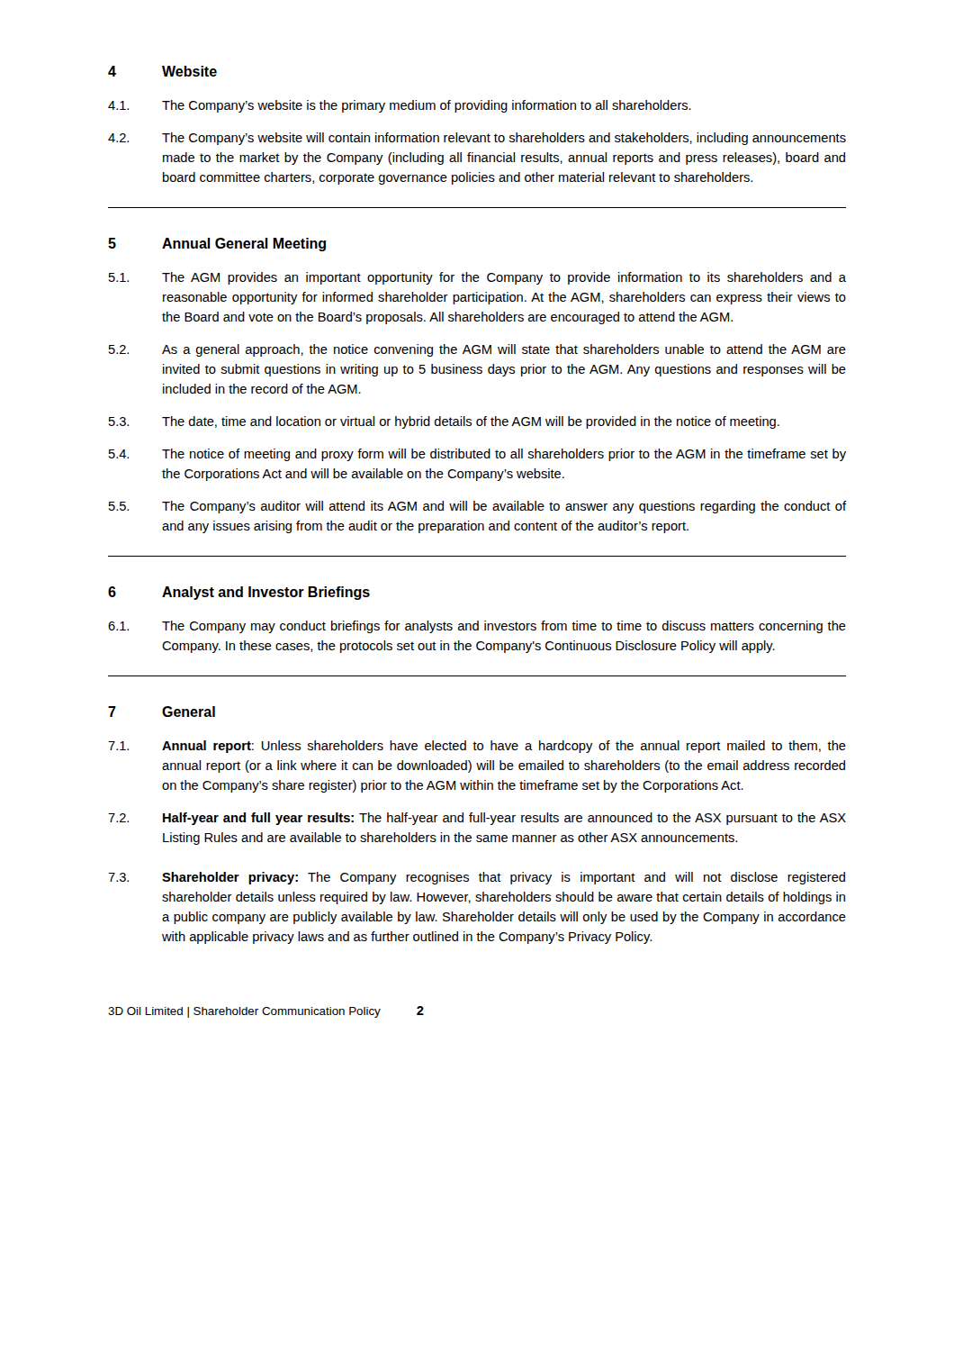4 Website
4.1. The Company’s website is the primary medium of providing information to all shareholders.
4.2. The Company’s website will contain information relevant to shareholders and stakeholders, including announcements made to the market by the Company (including all financial results, annual reports and press releases), board and board committee charters, corporate governance policies and other material relevant to shareholders.
5 Annual General Meeting
5.1. The AGM provides an important opportunity for the Company to provide information to its shareholders and a reasonable opportunity for informed shareholder participation. At the AGM, shareholders can express their views to the Board and vote on the Board’s proposals. All shareholders are encouraged to attend the AGM.
5.2. As a general approach, the notice convening the AGM will state that shareholders unable to attend the AGM are invited to submit questions in writing up to 5 business days prior to the AGM. Any questions and responses will be included in the record of the AGM.
5.3. The date, time and location or virtual or hybrid details of the AGM will be provided in the notice of meeting.
5.4. The notice of meeting and proxy form will be distributed to all shareholders prior to the AGM in the timeframe set by the Corporations Act and will be available on the Company’s website.
5.5. The Company’s auditor will attend its AGM and will be available to answer any questions regarding the conduct of and any issues arising from the audit or the preparation and content of the auditor’s report.
6 Analyst and Investor Briefings
6.1. The Company may conduct briefings for analysts and investors from time to time to discuss matters concerning the Company. In these cases, the protocols set out in the Company's Continuous Disclosure Policy will apply.
7 General
7.1. Annual report: Unless shareholders have elected to have a hardcopy of the annual report mailed to them, the annual report (or a link where it can be downloaded) will be emailed to shareholders (to the email address recorded on the Company’s share register) prior to the AGM within the timeframe set by the Corporations Act.
7.2. Half-year and full year results: The half-year and full-year results are announced to the ASX pursuant to the ASX Listing Rules and are available to shareholders in the same manner as other ASX announcements.
7.3. Shareholder privacy: The Company recognises that privacy is important and will not disclose registered shareholder details unless required by law. However, shareholders should be aware that certain details of holdings in a public company are publicly available by law. Shareholder details will only be used by the Company in accordance with applicable privacy laws and as further outlined in the Company’s Privacy Policy.
3D Oil Limited | Shareholder Communication Policy 2